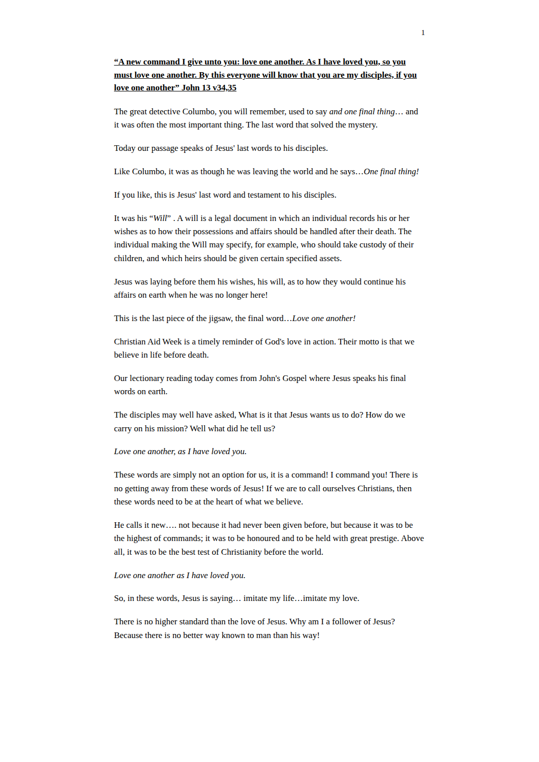1
“A new command I give unto you: love one another. As I have loved you, so you must love one another. By this everyone will know that you are my disciples, if you love one another” John 13 v34,35
The great detective Columbo, you will remember, used to say and one final thing… and it was often the most important thing. The last word that solved the mystery.
Today our passage speaks of Jesus' last words to his disciples.
Like Columbo, it was as though he was leaving the world and he says…One final thing!
If you like, this is Jesus' last word and testament to his disciples.
It was his “Will” . A will is a legal document in which an individual records his or her wishes as to how their possessions and affairs should be handled after their death. The individual making the Will may specify, for example, who should take custody of their children, and which heirs should be given certain specified assets.
Jesus was laying before them his wishes, his will, as to how they would continue his affairs on earth when he was no longer here!
This is the last piece of the jigsaw, the final word…Love one another!
Christian Aid Week is a timely reminder of God's love in action. Their motto is that we believe in life before death.
Our lectionary reading today comes from John's Gospel where Jesus speaks his final words on earth.
The disciples may well have asked, What is it that Jesus wants us to do? How do we carry on his mission? Well what did he tell us?
Love one another, as I have loved you.
These words are simply not an option for us, it is a command! I command you! There is no getting away from these words of Jesus! If we are to call ourselves Christians, then these words need to be at the heart of what we believe.
He calls it new…. not because it had never been given before, but because it was to be the highest of commands; it was to be honoured and to be held with great prestige. Above all, it was to be the best test of Christianity before the world.
Love one another as I have loved you.
So, in these words, Jesus is saying… imitate my life…imitate my love.
There is no higher standard than the love of Jesus. Why am I a follower of Jesus? Because there is no better way known to man than his way!